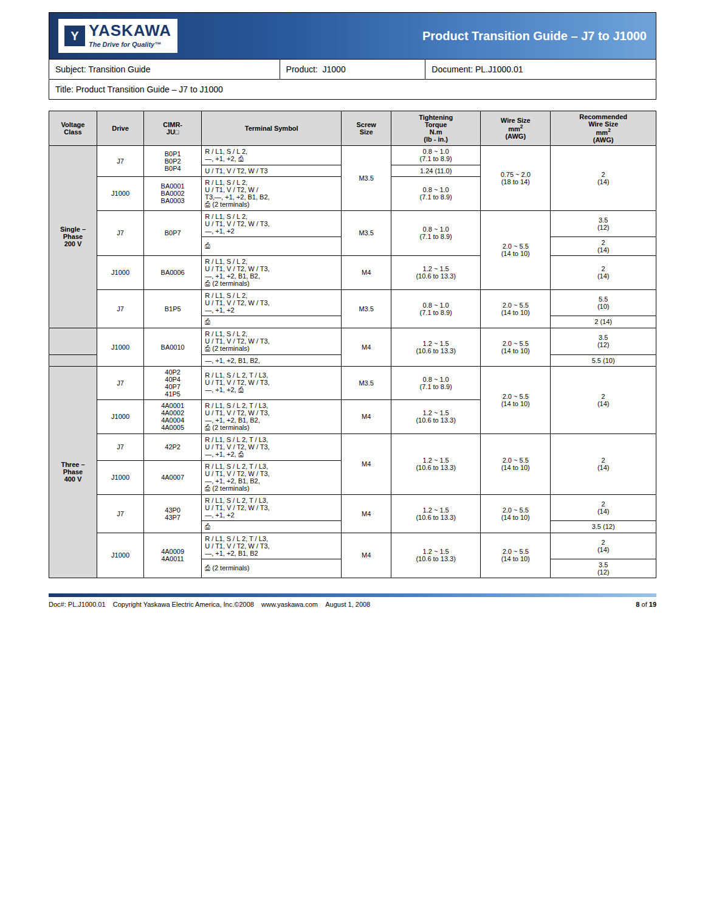YYASKAWA
The Drive for Quality™
Product Transition Guide – J7 to J1000
| Subject: Transition Guide | Product: J1000 | Document: PL.J1000.01 |
| Title: Product Transition Guide – J7 to J1000 |
| Voltage Class | Drive | CIMR- JU□ | Terminal Symbol | Screw Size | Tightening Torque N.m (lb - in.) | Wire Size mm 2 (AWG) | Recommended Wire Size mm 2 (AWG) |
| --- | --- | --- | --- | --- | --- | --- | --- |
| Single – Phase 200 V | J7 | B0P1 B0P2 B0P4 | R / L1, S / L 2, —, +1, +2, ⎙ | M3.5 | 0.8 ~ 1.0 (7.1 to 8.9) | 0.75 ~ 2.0 (18 to 14) | 2 (14) |
| U / T1, V / T2, W / T3 | 1.24 (11.0) |
| J1000 | BA0001 BA0002 BA0003 | R / L1, S / L 2, U / T1, V / T2, W / T3,—, +1, +2, B1, B2, ⎙ (2 terminals) | 0.8 ~ 1.0 (7.1 to 8.9) |
| J7 | B0P7 | R / L1, S / L 2, U / T1, V / T2, W / T3, —, +1, +2 | M3.5 | 0.8 ~ 1.0 (7.1 to 8.9) | 2.0 ~ 5.5 (14 to 10) | 3.5 (12) |
| ⎙ | 2 (14) |
| J1000 | BA0006 | R / L1, S / L 2, U / T1, V / T2, W / T3, —, +1, +2, B1, B2, ⎙ (2 terminals) | M4 | 1.2 ~ 1.5 (10.6 to 13.3) | 2 (14) |
| J7 | B1P5 | R / L1, S / L 2, U / T1, V / T2, W / T3, —, +1, +2 | M3.5 | 0.8 ~ 1.0 (7.1 to 8.9) | 2.0 ~ 5.5 (14 to 10) | 5.5 (10) |
| ⎙ | 2 (14) |
| | J1000 | BA0010 | R / L1, S / L 2, U / T1, V / T2, W / T3, ⎙ (2 terminals) | M4 | 1.2 ~ 1.5 (10.6 to 13.3) | 2.0 ~ 5.5 (14 to 10) | 3.5 (12) |
| | —, +1, +2, B1, B2, | 5.5 (10) |
| Three – Phase 400 V | J7 | 40P2 40P4 40P7 41P5 | R / L1, S / L 2, T / L3, U / T1, V / T2, W / T3, —, +1, +2, ⎙ | M3.5 | 0.8 ~ 1.0 (7.1 to 8.9) | 2.0 ~ 5.5 (14 to 10) | 2 (14) |
| J1000 | 4A0001 4A0002 4A0004 4A0005 | R / L1, S / L 2, T / L3, U / T1, V / T2, W / T3, —, +1, +2, B1, B2, ⎙ (2 terminals) | M4 | 1.2 ~ 1.5 (10.6 to 13.3) |
| J7 | 42P2 | R / L1, S / L 2, T / L3, U / T1, V / T2, W / T3, —, +1, +2, ⎙ | M4 | 1.2 ~ 1.5 (10.6 to 13.3) | 2.0 ~ 5.5 (14 to 10) | 2 (14) |
| J1000 | 4A0007 | R / L1, S / L 2, T / L3, U / T1, V / T2, W / T3, —, +1, +2, B1, B2, ⎙ (2 terminals) |
| J7 | 43P0 43P7 | R / L1, S / L 2, T / L3, U / T1, V / T2, W / T3, —, +1, +2 | M4 | 1.2 ~ 1.5 (10.6 to 13.3) | 2.0 ~ 5.5 (14 to 10) | 2 (14) |
| ⎙ | 3.5 (12) |
| J1000 | 4A0009 4A0011 | R / L1, S / L 2, T / L3, U / T1, V / T2, W / T3, —, +1, +2, B1, B2 | M4 | 1.2 ~ 1.5 (10.6 to 13.3) | 2.0 ~ 5.5 (14 to 10) | 2 (14) |
| ⎙ (2 terminals) | 3.5 (12) |
Doc#: PL.J1000.01 Copyright Yaskawa Electric America, Inc.©2008 www.yaskawa.com August 1, 2008
8 of 19